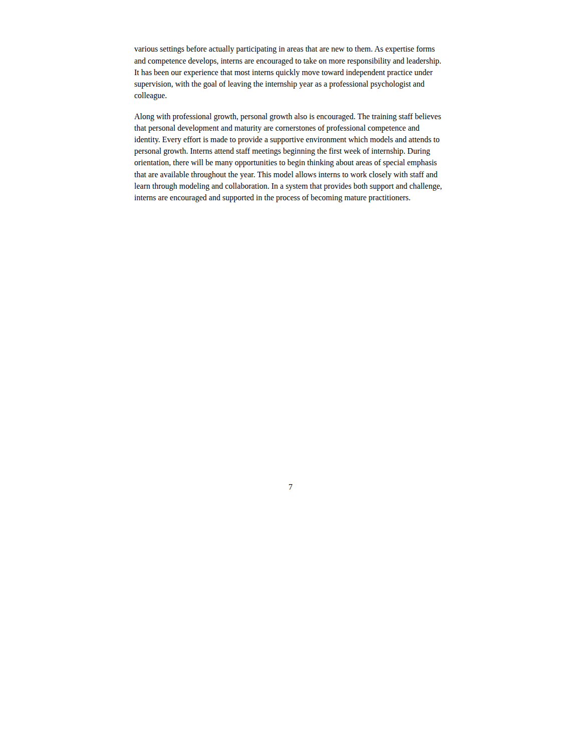various settings before actually participating in areas that are new to them. As expertise forms and competence develops, interns are encouraged to take on more responsibility and leadership. It has been our experience that most interns quickly move toward independent practice under supervision, with the goal of leaving the internship year as a professional psychologist and colleague.
Along with professional growth, personal growth also is encouraged. The training staff believes that personal development and maturity are cornerstones of professional competence and identity. Every effort is made to provide a supportive environment which models and attends to personal growth. Interns attend staff meetings beginning the first week of internship. During orientation, there will be many opportunities to begin thinking about areas of special emphasis that are available throughout the year. This model allows interns to work closely with staff and learn through modeling and collaboration. In a system that provides both support and challenge, interns are encouraged and supported in the process of becoming mature practitioners.
7